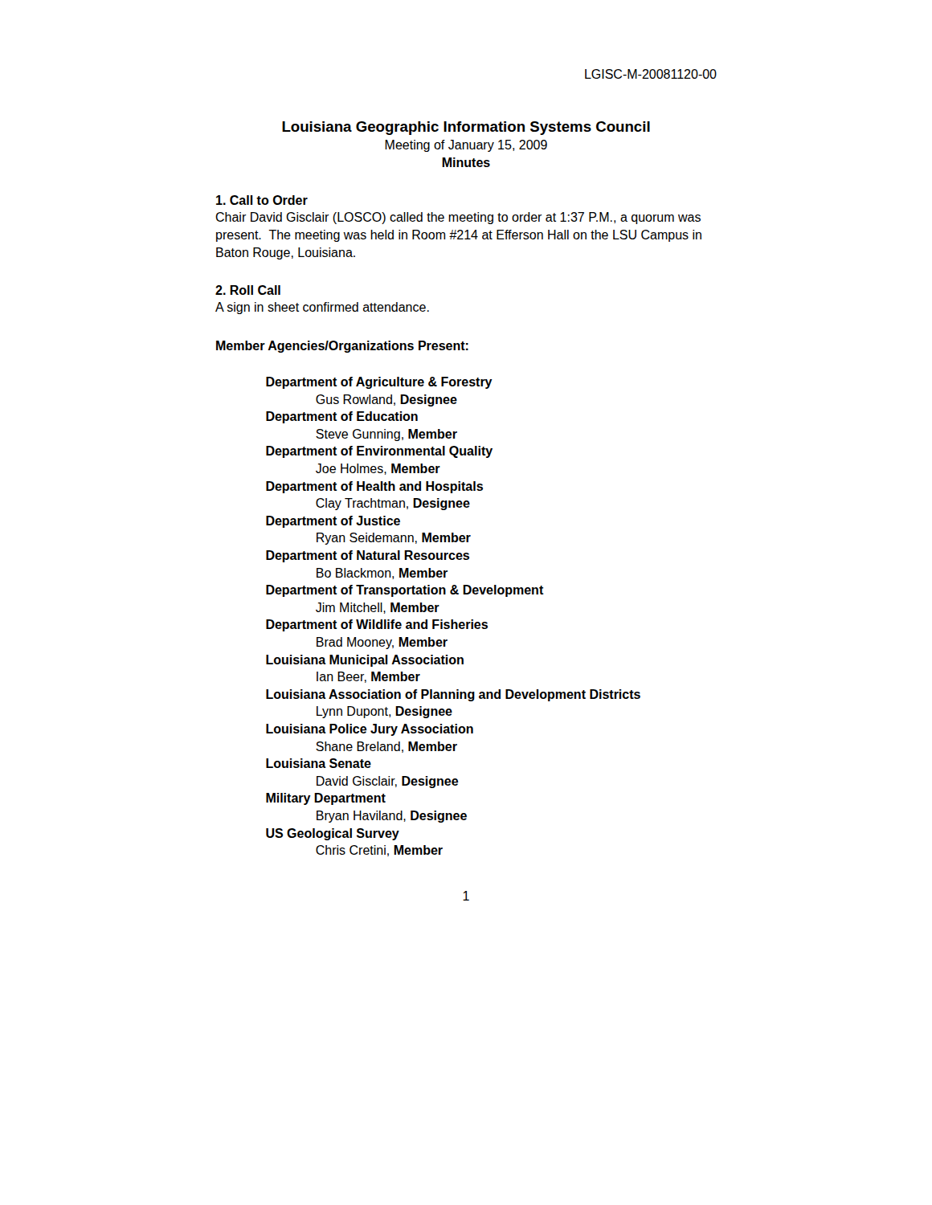LGISC-M-20081120-00
Louisiana Geographic Information Systems Council
Meeting of January 15, 2009
Minutes
1. Call to Order
Chair David Gisclair (LOSCO) called the meeting to order at 1:37 P.M., a quorum was present. The meeting was held in Room #214 at Efferson Hall on the LSU Campus in Baton Rouge, Louisiana.
2. Roll Call
A sign in sheet confirmed attendance.
Member Agencies/Organizations Present:
Department of Agriculture & Forestry
Gus Rowland, Designee
Department of Education
Steve Gunning, Member
Department of Environmental Quality
Joe Holmes, Member
Department of Health and Hospitals
Clay Trachtman, Designee
Department of Justice
Ryan Seidemann, Member
Department of Natural Resources
Bo Blackmon, Member
Department of Transportation & Development
Jim Mitchell, Member
Department of Wildlife and Fisheries
Brad Mooney, Member
Louisiana Municipal Association
Ian Beer, Member
Louisiana Association of Planning and Development Districts
Lynn Dupont, Designee
Louisiana Police Jury Association
Shane Breland, Member
Louisiana Senate
David Gisclair, Designee
Military Department
Bryan Haviland, Designee
US Geological Survey
Chris Cretini, Member
1